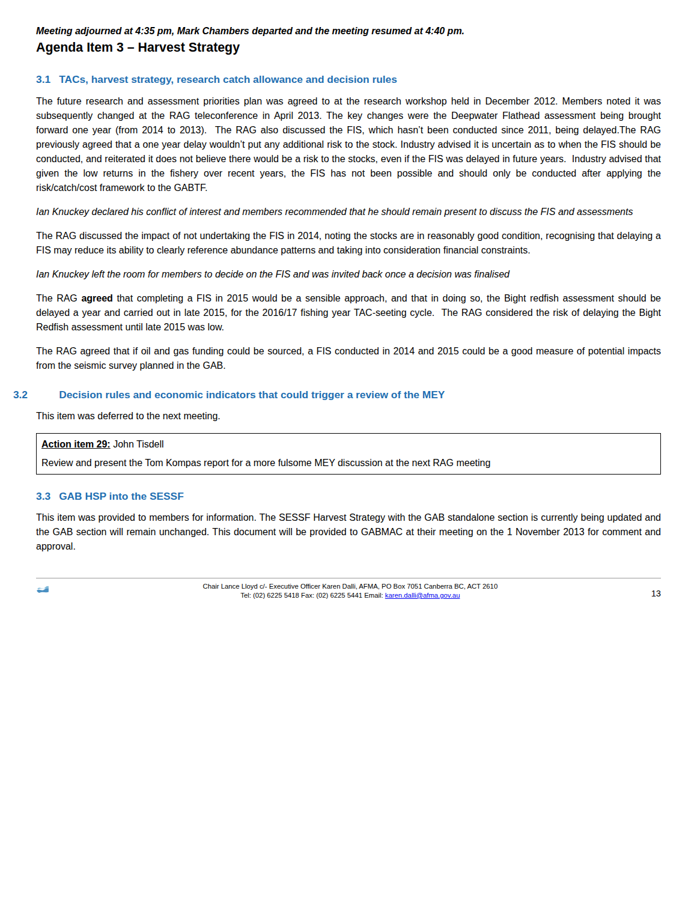Meeting adjourned at 4:35 pm, Mark Chambers departed and the meeting resumed at 4:40 pm.
Agenda Item 3 – Harvest Strategy
3.1 TACs, harvest strategy, research catch allowance and decision rules
The future research and assessment priorities plan was agreed to at the research workshop held in December 2012. Members noted it was subsequently changed at the RAG teleconference in April 2013. The key changes were the Deepwater Flathead assessment being brought forward one year (from 2014 to 2013). The RAG also discussed the FIS, which hasn’t been conducted since 2011, being delayed.The RAG previously agreed that a one year delay wouldn’t put any additional risk to the stock. Industry advised it is uncertain as to when the FIS should be conducted, and reiterated it does not believe there would be a risk to the stocks, even if the FIS was delayed in future years. Industry advised that given the low returns in the fishery over recent years, the FIS has not been possible and should only be conducted after applying the risk/catch/cost framework to the GABTF.
Ian Knuckey declared his conflict of interest and members recommended that he should remain present to discuss the FIS and assessments
The RAG discussed the impact of not undertaking the FIS in 2014, noting the stocks are in reasonably good condition, recognising that delaying a FIS may reduce its ability to clearly reference abundance patterns and taking into consideration financial constraints.
Ian Knuckey left the room for members to decide on the FIS and was invited back once a decision was finalised
The RAG agreed that completing a FIS in 2015 would be a sensible approach, and that in doing so, the Bight redfish assessment should be delayed a year and carried out in late 2015, for the 2016/17 fishing year TAC-seeting cycle. The RAG considered the risk of delaying the Bight Redfish assessment until late 2015 was low.
The RAG agreed that if oil and gas funding could be sourced, a FIS conducted in 2014 and 2015 could be a good measure of potential impacts from the seismic survey planned in the GAB.
3.2 Decision rules and economic indicators that could trigger a review of the MEY
This item was deferred to the next meeting.
Action item 29: John Tisdell
Review and present the Tom Kompas report for a more fulsome MEY discussion at the next RAG meeting
3.3 GAB HSP into the SESSF
This item was provided to members for information. The SESSF Harvest Strategy with the GAB standalone section is currently being updated and the GAB section will remain unchanged. This document will be provided to GABMAC at their meeting on the 1 November 2013 for comment and approval.
Chair Lance Lloyd c/- Executive Officer Karen Dalli, AFMA, PO Box 7051 Canberra BC, ACT 2610
Tel: (02) 6225 5418 Fax: (02) 6225 5441 Email: karen.dalli@afma.gov.au
13